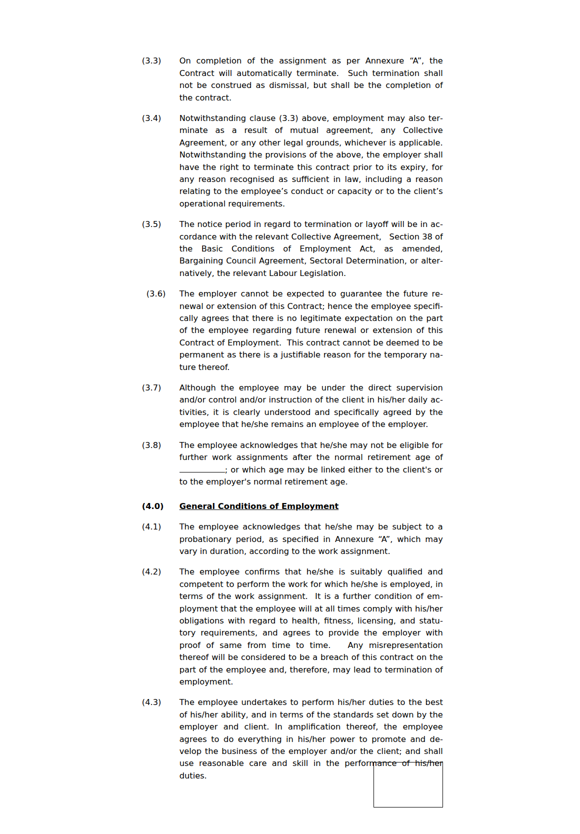(3.3)
On completion of the assignment as per Annexure “A”, the Contract will automatically terminate. Such termination shall not be construed as dismissal, but shall be the completion of the contract.
(3.4)
Notwithstanding clause (3.3) above, employment may also terminate as a result of mutual agreement, any Collective Agreement, or any other legal grounds, whichever is applicable. Notwithstanding the provisions of the above, the employer shall have the right to terminate this contract prior to its expiry, for any reason recognised as sufficient in law, including a reason relating to the employee’s conduct or capacity or to the client’s operational requirements.
(3.5)
The notice period in regard to termination or layoff will be in accordance with the relevant Collective Agreement, Section 38 of the Basic Conditions of Employment Act, as amended, Bargaining Council Agreement, Sectoral Determination, or alternatively, the relevant Labour Legislation.
(3.6)
The employer cannot be expected to guarantee the future renewal or extension of this Contract; hence the employee specifically agrees that there is no legitimate expectation on the part of the employee regarding future renewal or extension of this Contract of Employment. This contract cannot be deemed to be permanent as there is a justifiable reason for the temporary nature thereof.
(3.7)
Although the employee may be under the direct supervision and/or control and/or instruction of the client in his/her daily activities, it is clearly understood and specifically agreed by the employee that he/she remains an employee of the employer.
(3.8)
The employee acknowledges that he/she may not be eligible for further work assignments after the normal retirement age of ; or which age may be linked either to the client's or to the employer's normal retirement age.
(4.0) General Conditions of Employment
(4.1)
The employee acknowledges that he/she may be subject to a probationary period, as specified in Annexure “A”, which may vary in duration, according to the work assignment.
(4.2)
The employee confirms that he/she is suitably qualified and competent to perform the work for which he/she is employed, in terms of the work assignment. It is a further condition of employment that the employee will at all times comply with his/her obligations with regard to health, fitness, licensing, and statutory requirements, and agrees to provide the employer with proof of same from time to time. Any misrepresentation thereof will be considered to be a breach of this contract on the part of the employee and, therefore, may lead to termination of employment.
(4.3)
The employee undertakes to perform his/her duties to the best of his/her ability, and in terms of the standards set down by the employer and client. In amplification thereof, the employee agrees to do everything in his/her power to promote and develop the business of the employer and/or the client; and shall use reasonable care and skill in the performance of his/her duties.